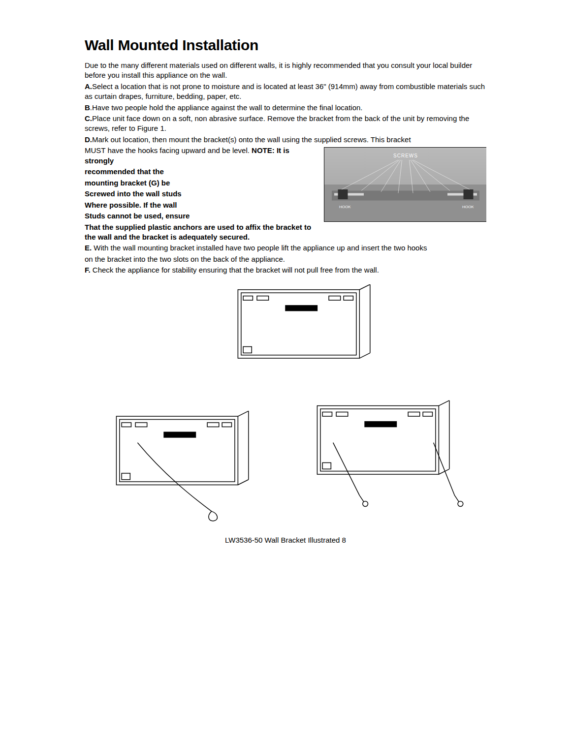Wall Mounted Installation
Due to the many different materials used on different walls, it is highly recommended that you consult your local builder before you install this appliance on the wall.
A. Select a location that is not prone to moisture and is located at least 36" (914mm) away from combustible materials such as curtain drapes, furniture, bedding, paper, etc.
B.Have two people hold the appliance against the wall to determine the final location.
C. Place unit face down on a soft, non abrasive surface. Remove the bracket from the back of the unit by removing the screws, refer to Figure 1.
D. Mark out location, then mount the bracket(s) onto the wall using the supplied screws. This bracket
MUST have the hooks facing upward and be level. NOTE: It is strongly
recommended that the
mounting bracket (G) be
Screwed into the wall studs
Where possible. If the wall
Studs cannot be used, ensure
That the supplied plastic anchors are used to affix the bracket to the wall and the bracket is adequately secured.
E. With the wall mounting bracket installed have two people lift the appliance up and insert the two hooks
on the bracket into the two slots on the back of the appliance.
F. Check the appliance for stability ensuring that the bracket will not pull free from the wall.
LW3536-50 Wall Bracket Illustrated 8